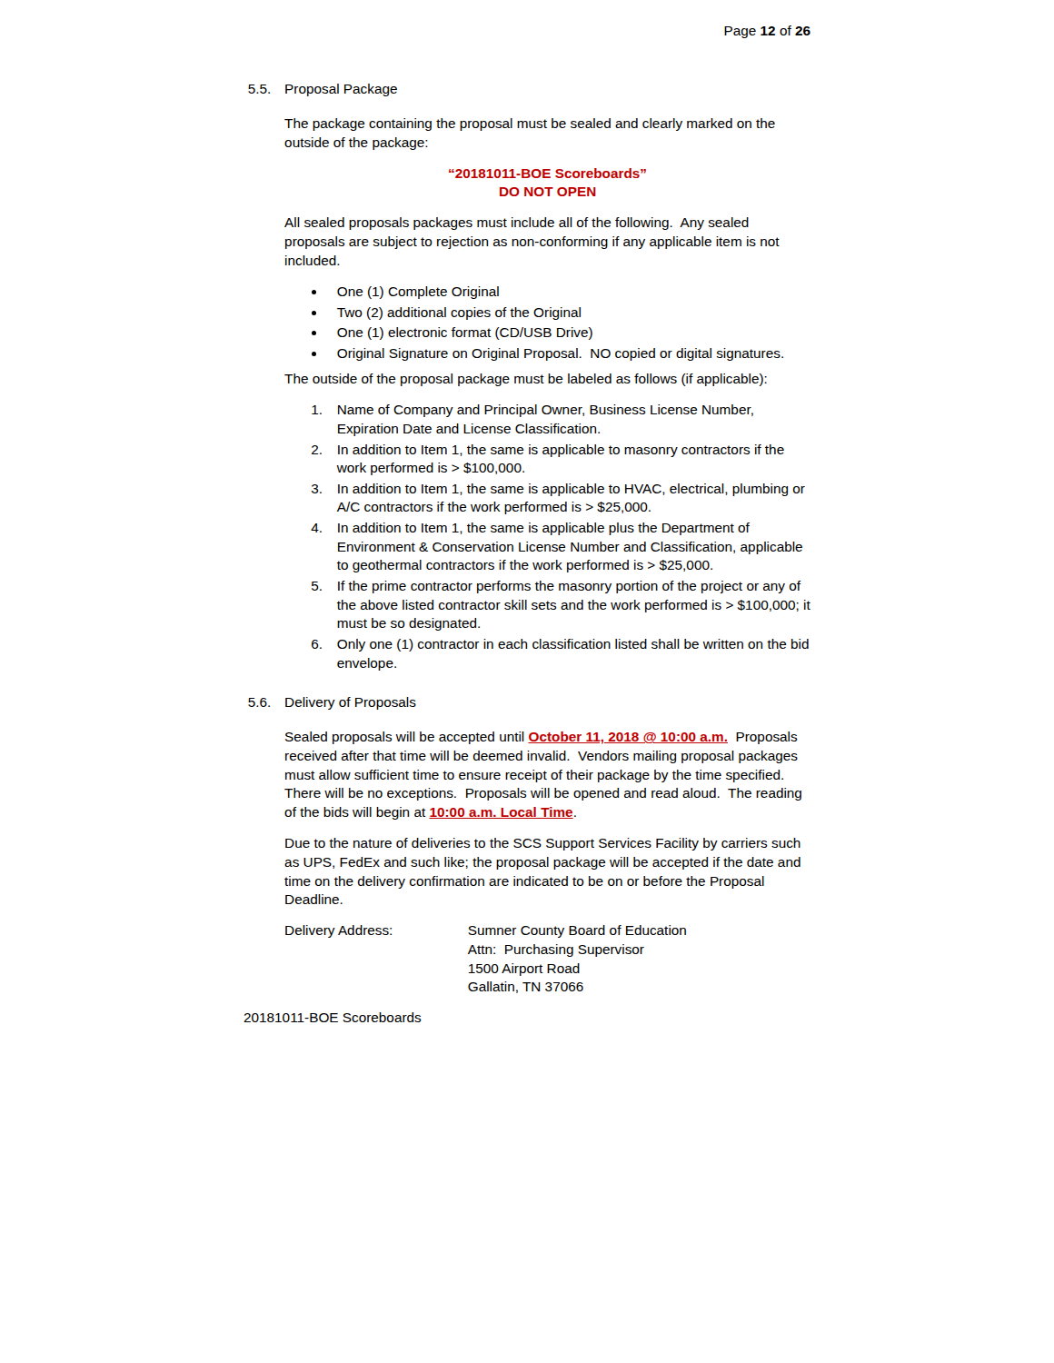Page 12 of 26
5.5.
Proposal Package
The package containing the proposal must be sealed and clearly marked on the outside of the package:
“20181011-BOE Scoreboards”
DO NOT OPEN
All sealed proposals packages must include all of the following. Any sealed proposals are subject to rejection as non-conforming if any applicable item is not included.
One (1) Complete Original
Two (2) additional copies of the Original
One (1) electronic format (CD/USB Drive)
Original Signature on Original Proposal. NO copied or digital signatures.
The outside of the proposal package must be labeled as follows (if applicable):
Name of Company and Principal Owner, Business License Number, Expiration Date and License Classification.
In addition to Item 1, the same is applicable to masonry contractors if the work performed is > $100,000.
In addition to Item 1, the same is applicable to HVAC, electrical, plumbing or A/C contractors if the work performed is > $25,000.
In addition to Item 1, the same is applicable plus the Department of Environment & Conservation License Number and Classification, applicable to geothermal contractors if the work performed is > $25,000.
If the prime contractor performs the masonry portion of the project or any of the above listed contractor skill sets and the work performed is > $100,000; it must be so designated.
Only one (1) contractor in each classification listed shall be written on the bid envelope.
5.6.
Delivery of Proposals
Sealed proposals will be accepted until October 11, 2018 @ 10:00 a.m. Proposals received after that time will be deemed invalid. Vendors mailing proposal packages must allow sufficient time to ensure receipt of their package by the time specified. There will be no exceptions. Proposals will be opened and read aloud. The reading of the bids will begin at 10:00 a.m. Local Time.
Due to the nature of deliveries to the SCS Support Services Facility by carriers such as UPS, FedEx and such like; the proposal package will be accepted if the date and time on the delivery confirmation are indicated to be on or before the Proposal Deadline.
Delivery Address:
Sumner County Board of Education
Attn: Purchasing Supervisor
1500 Airport Road
Gallatin, TN 37066
20181011-BOE Scoreboards